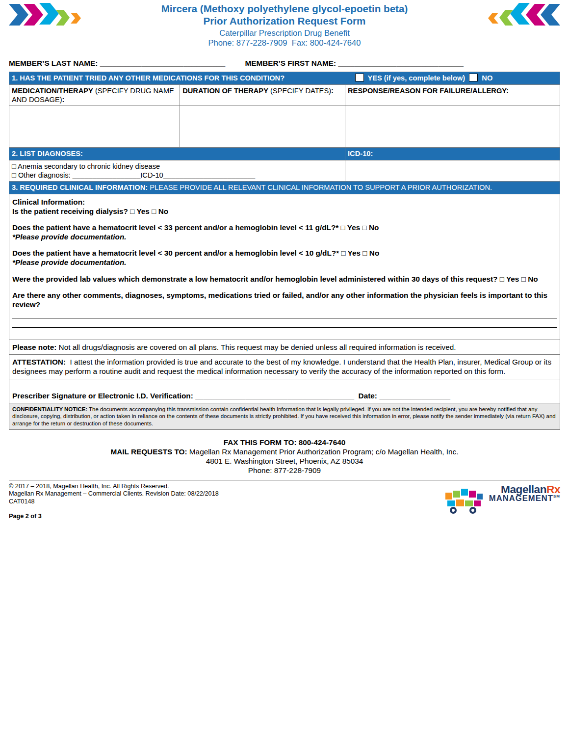Mircera (Methoxy polyethylene glycol-epoetin beta)
Prior Authorization Request Form
Caterpillar Prescription Drug Benefit
Phone: 877-228-7909 Fax: 800-424-7640
MEMBER’S LAST NAME: ______________________________ MEMBER’S FIRST NAME: ______________________________
| / 1. HAS THE PATIENT TRIED ANY OTHER MEDICATIONS FOR THIS CONDITION? / YES (if yes, complete below) NO / |
| MEDICATION/THERAPY (SPECIFY DRUG NAME AND DOSAGE) : | DURATION OF THERAPY (SPECIFY DATES) : | RESPONSE/REASON FOR FAILURE/ALLERGY: |
| 2. LIST DIAGNOSES: | ICD-10: |
| □ Anemia secondary to chronic kidney disease □ Other diagnosis: _________________ICD-10_______________________ | |
| 3. REQUIRED CLINICAL INFORMATION: PLEASE PROVIDE ALL RELEVANT CLINICAL INFORMATION TO SUPPORT A PRIOR AUTHORIZATION. |
Clinical Information:
Is the patient receiving dialysis? □ Yes □ No
Does the patient have a hematocrit level < 33 percent and/or a hemoglobin level < 11 g/dL?* □ Yes □ No
*Please provide documentation.
Does the patient have a hematocrit level < 30 percent and/or a hemoglobin level < 10 g/dL?* □ Yes □ No
*Please provide documentation.
Were the provided lab values which demonstrate a low hematocrit and/or hemoglobin level administered within 30 days of this request? □ Yes □ No
Are there any other comments, diagnoses, symptoms, medications tried or failed, and/or any other information the physician feels is important to this review?
Please note: Not all drugs/diagnosis are covered on all plans. This request may be denied unless all required information is received.
ATTESTATION: I attest the information provided is true and accurate to the best of my knowledge. I understand that the Health Plan, insurer, Medical Group or its designees may perform a routine audit and request the medical information necessary to verify the accuracy of the information reported on this form.
Prescriber Signature or Electronic I.D. Verification: ______________________________________ Date: _________________
CONFIDENTIALITY NOTICE: The documents accompanying this transmission contain confidential health information that is legally privileged. If you are not the intended recipient, you are hereby notified that any disclosure, copying, distribution, or action taken in reliance on the contents of these documents is strictly prohibited. If you have received this information in error, please notify the sender immediately (via return FAX) and arrange for the return or destruction of these documents.
FAX THIS FORM TO: 800-424-7640
MAIL REQUESTS TO: Magellan Rx Management Prior Authorization Program; c/o Magellan Health, Inc.
4801 E. Washington Street, Phoenix, AZ 85034
Phone: 877-228-7909
© 2017 – 2018, Magellan Health, Inc. All Rights Reserved.
Magellan Rx Management – Commercial Clients. Revision Date: 08/22/2018
CAT0148
Page 2 of 3
MagellanRx
MANAGEMENTSM